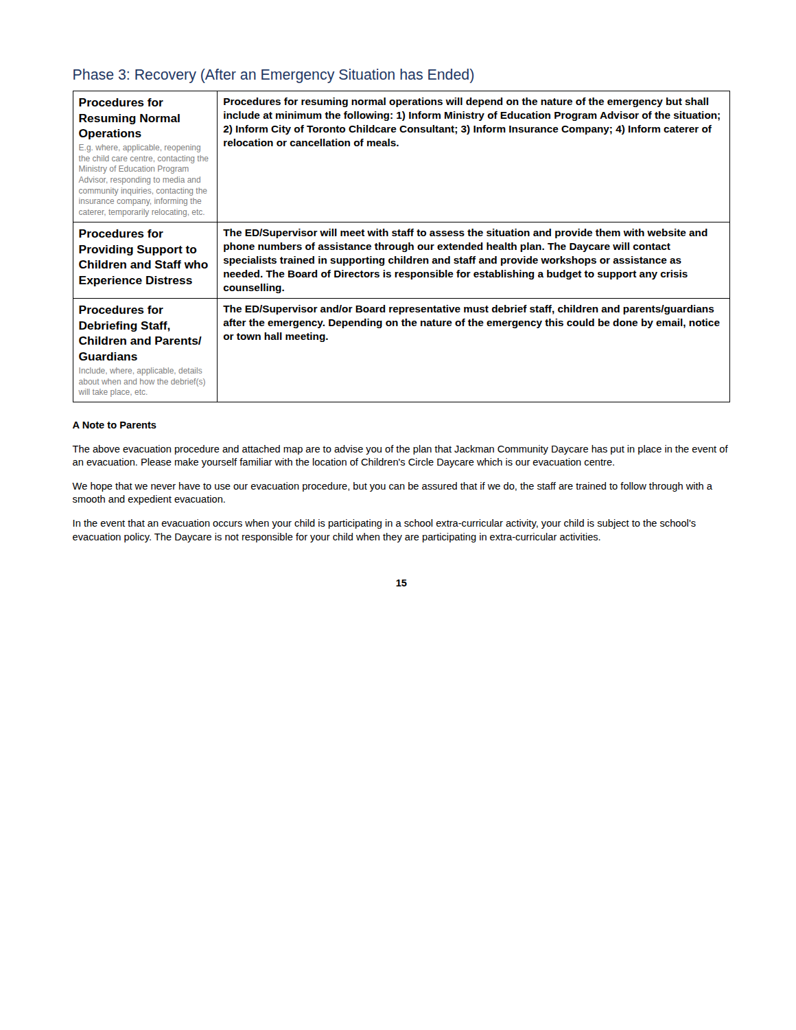Phase 3: Recovery (After an Emergency Situation has Ended)
| Procedures for Resuming Normal Operations E.g. where, applicable, reopening the child care centre, contacting the Ministry of Education Program Advisor, responding to media and community inquiries, contacting the insurance company, informing the caterer, temporarily relocating, etc. | Procedures for resuming normal operations will depend on the nature of the emergency but shall include at minimum the following: 1) Inform Ministry of Education Program Advisor of the situation; 2) Inform City of Toronto Childcare Consultant; 3) Inform Insurance Company; 4) Inform caterer of relocation or cancellation of meals. |
| Procedures for Providing Support to Children and Staff who Experience Distress | The ED/Supervisor will meet with staff to assess the situation and provide them with website and phone numbers of assistance through our extended health plan. The Daycare will contact specialists trained in supporting children and staff and provide workshops or assistance as needed. The Board of Directors is responsible for establishing a budget to support any crisis counselling. |
| Procedures for Debriefing Staff, Children and Parents/ Guardians Include, where, applicable, details about when and how the debrief(s) will take place, etc. | The ED/Supervisor and/or Board representative must debrief staff, children and parents/guardians after the emergency. Depending on the nature of the emergency this could be done by email, notice or town hall meeting. |
A Note to Parents
The above evacuation procedure and attached map are to advise you of the plan that Jackman Community Daycare has put in place in the event of an evacuation. Please make yourself familiar with the location of Children's Circle Daycare which is our evacuation centre.
We hope that we never have to use our evacuation procedure, but you can be assured that if we do, the staff are trained to follow through with a smooth and expedient evacuation.
In the event that an evacuation occurs when your child is participating in a school extra-curricular activity, your child is subject to the school's evacuation policy. The Daycare is not responsible for your child when they are participating in extra-curricular activities.
15